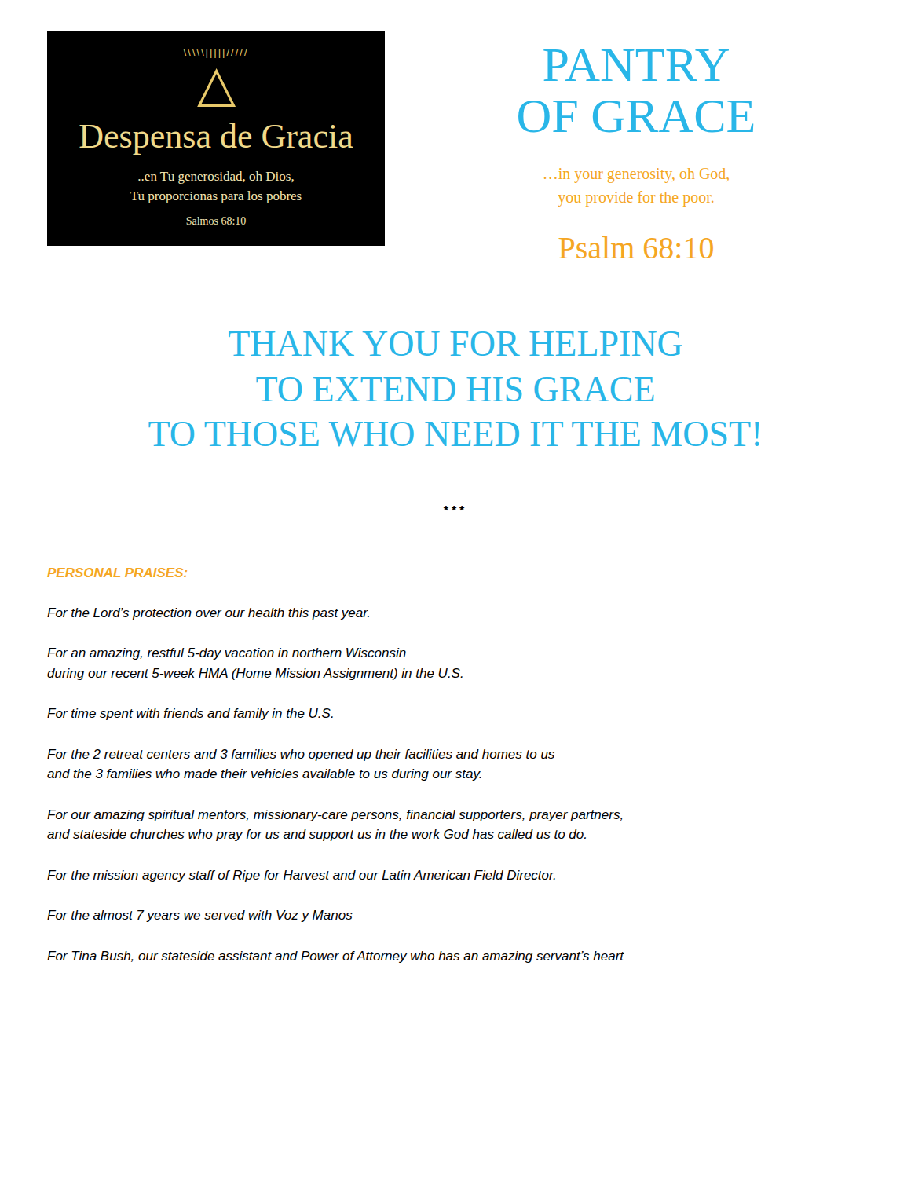\\\\\|||||/////
△
Despensa de Gracia
..en Tu generosidad, oh Dios,
Tu proporcionas para los pobres
Salmos 68:10
PANTRY
OF GRACE
…in your generosity, oh God,
you provide for the poor.
Psalm 68:10
THANK YOU FOR HELPING
TO EXTEND HIS GRACE
TO THOSE WHO NEED IT THE MOST!
***
PERSONAL PRAISES:
For the Lord’s protection over our health this past year.
For an amazing, restful 5-day vacation in northern Wisconsin
during our recent 5-week HMA (Home Mission Assignment) in the U.S.
For time spent with friends and family in the U.S.
For the 2 retreat centers and 3 families who opened up their facilities and homes to us
and the 3 families who made their vehicles available to us during our stay.
For our amazing spiritual mentors, missionary-care persons, financial supporters, prayer partners,
and stateside churches who pray for us and support us in the work God has called us to do.
For the mission agency staff of Ripe for Harvest and our Latin American Field Director.
For the almost 7 years we served with Voz y Manos
For Tina Bush, our stateside assistant and Power of Attorney who has an amazing servant’s heart